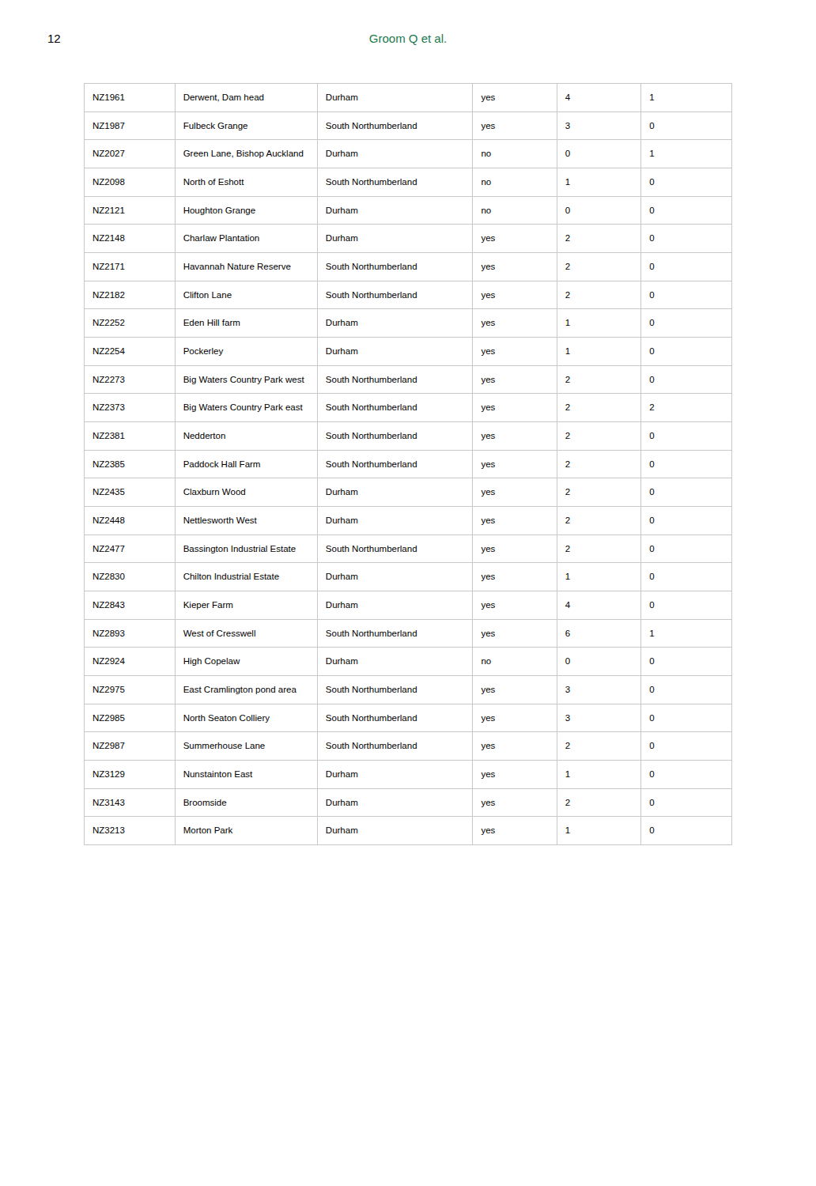12
Groom Q et al.
| NZ1961 | Derwent, Dam head | Durham | yes | 4 | 1 |
| NZ1987 | Fulbeck Grange | South Northumberland | yes | 3 | 0 |
| NZ2027 | Green Lane, Bishop Auckland | Durham | no | 0 | 1 |
| NZ2098 | North of Eshott | South Northumberland | no | 1 | 0 |
| NZ2121 | Houghton Grange | Durham | no | 0 | 0 |
| NZ2148 | Charlaw Plantation | Durham | yes | 2 | 0 |
| NZ2171 | Havannah Nature Reserve | South Northumberland | yes | 2 | 0 |
| NZ2182 | Clifton Lane | South Northumberland | yes | 2 | 0 |
| NZ2252 | Eden Hill farm | Durham | yes | 1 | 0 |
| NZ2254 | Pockerley | Durham | yes | 1 | 0 |
| NZ2273 | Big Waters Country Park west | South Northumberland | yes | 2 | 0 |
| NZ2373 | Big Waters Country Park east | South Northumberland | yes | 2 | 2 |
| NZ2381 | Nedderton | South Northumberland | yes | 2 | 0 |
| NZ2385 | Paddock Hall Farm | South Northumberland | yes | 2 | 0 |
| NZ2435 | Claxburn Wood | Durham | yes | 2 | 0 |
| NZ2448 | Nettlesworth West | Durham | yes | 2 | 0 |
| NZ2477 | Bassington Industrial Estate | South Northumberland | yes | 2 | 0 |
| NZ2830 | Chilton Industrial Estate | Durham | yes | 1 | 0 |
| NZ2843 | Kieper Farm | Durham | yes | 4 | 0 |
| NZ2893 | West of Cresswell | South Northumberland | yes | 6 | 1 |
| NZ2924 | High Copelaw | Durham | no | 0 | 0 |
| NZ2975 | East Cramlington pond area | South Northumberland | yes | 3 | 0 |
| NZ2985 | North Seaton Colliery | South Northumberland | yes | 3 | 0 |
| NZ2987 | Summerhouse Lane | South Northumberland | yes | 2 | 0 |
| NZ3129 | Nunstainton East | Durham | yes | 1 | 0 |
| NZ3143 | Broomside | Durham | yes | 2 | 0 |
| NZ3213 | Morton Park | Durham | yes | 1 | 0 |